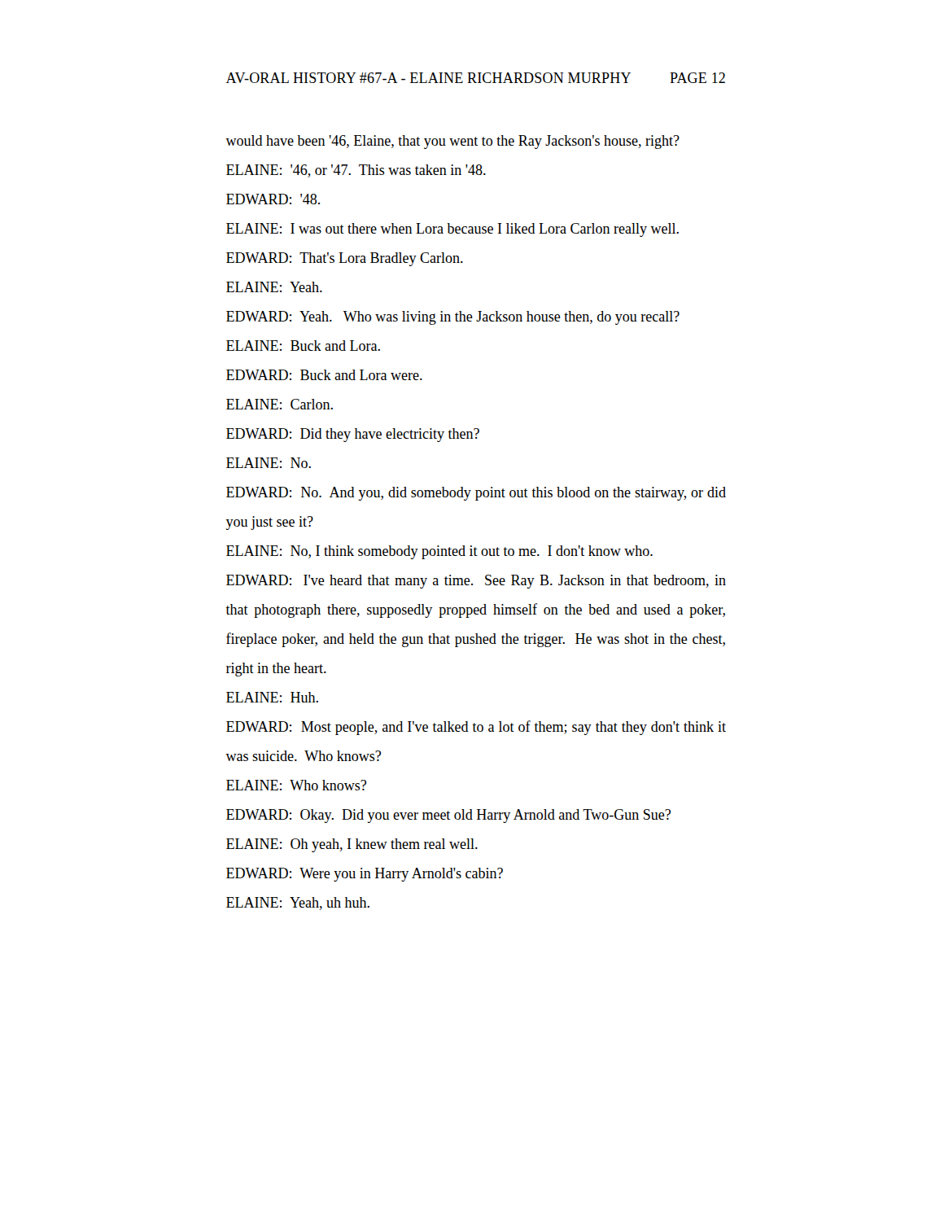AV-ORAL HISTORY #67-A - ELAINE RICHARDSON MURPHY PAGE 12
would have been '46, Elaine, that you went to the Ray Jackson's house, right?
ELAINE: '46, or '47. This was taken in '48.
EDWARD: '48.
ELAINE: I was out there when Lora because I liked Lora Carlon really well.
EDWARD: That's Lora Bradley Carlon.
ELAINE: Yeah.
EDWARD: Yeah. Who was living in the Jackson house then, do you recall?
ELAINE: Buck and Lora.
EDWARD: Buck and Lora were.
ELAINE: Carlon.
EDWARD: Did they have electricity then?
ELAINE: No.
EDWARD: No. And you, did somebody point out this blood on the stairway, or did you just see it?
ELAINE: No, I think somebody pointed it out to me. I don't know who.
EDWARD: I've heard that many a time. See Ray B. Jackson in that bedroom, in that photograph there, supposedly propped himself on the bed and used a poker, fireplace poker, and held the gun that pushed the trigger. He was shot in the chest, right in the heart.
ELAINE: Huh.
EDWARD: Most people, and I've talked to a lot of them; say that they don't think it was suicide. Who knows?
ELAINE: Who knows?
EDWARD: Okay. Did you ever meet old Harry Arnold and Two-Gun Sue?
ELAINE: Oh yeah, I knew them real well.
EDWARD: Were you in Harry Arnold's cabin?
ELAINE: Yeah, uh huh.